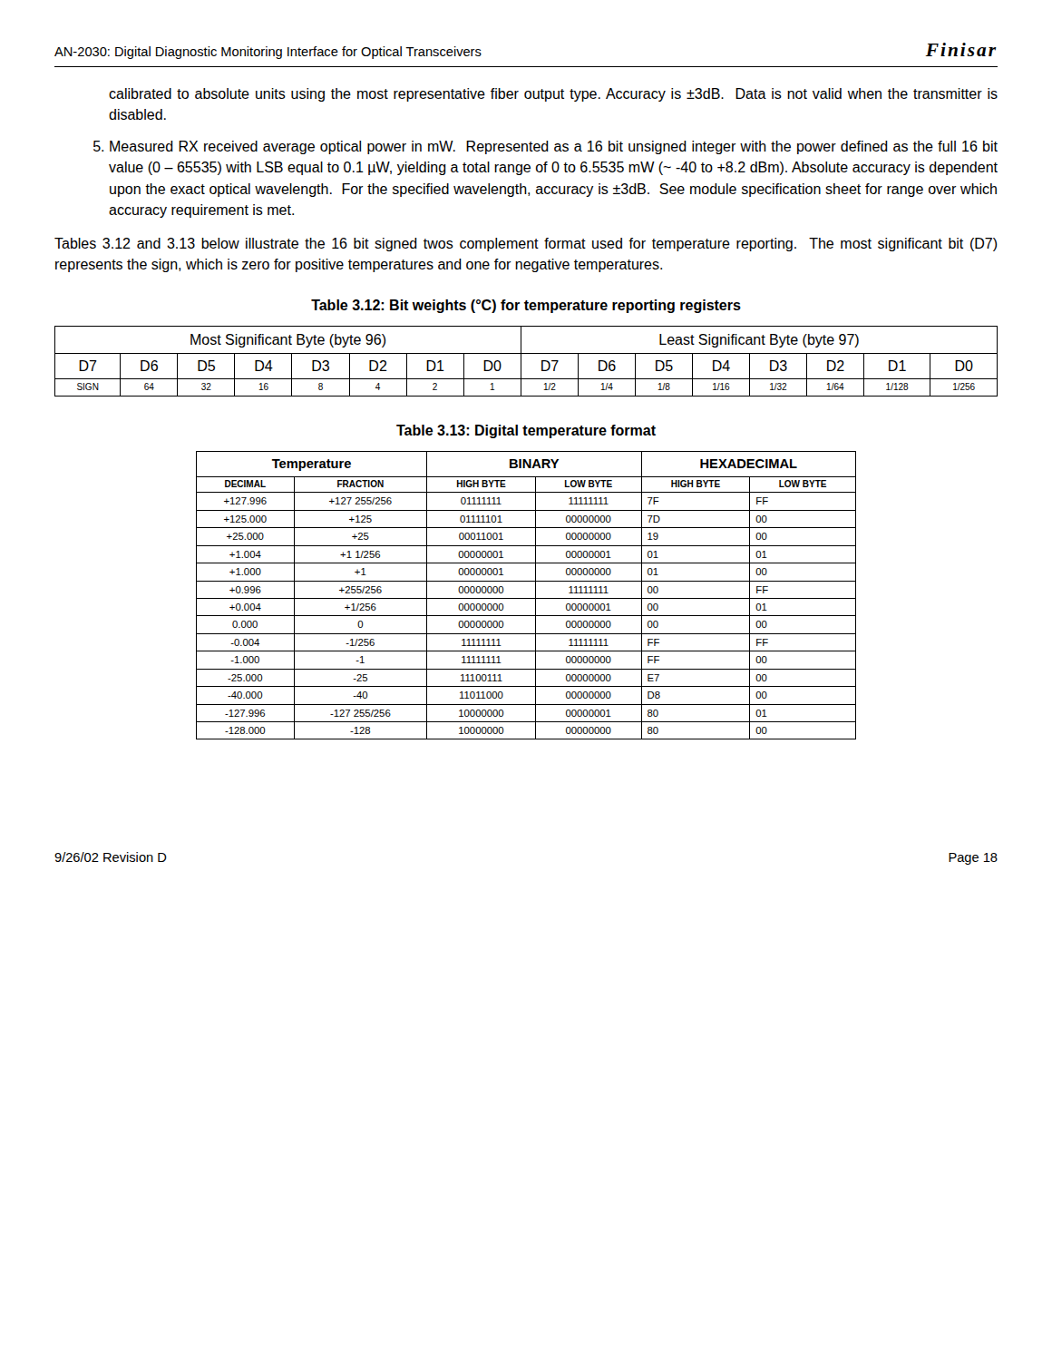AN-2030: Digital Diagnostic Monitoring Interface for Optical Transceivers Finisar
calibrated to absolute units using the most representative fiber output type. Accuracy is ±3dB. Data is not valid when the transmitter is disabled.
Measured RX received average optical power in mW. Represented as a 16 bit unsigned integer with the power defined as the full 16 bit value (0 – 65535) with LSB equal to 0.1 µW, yielding a total range of 0 to 6.5535 mW (~ -40 to +8.2 dBm). Absolute accuracy is dependent upon the exact optical wavelength. For the specified wavelength, accuracy is ±3dB. See module specification sheet for range over which accuracy requirement is met.
Tables 3.12 and 3.13 below illustrate the 16 bit signed twos complement format used for temperature reporting. The most significant bit (D7) represents the sign, which is zero for positive temperatures and one for negative temperatures.
Table 3.12: Bit weights (°C) for temperature reporting registers
| Most Significant Byte (byte 96) | Least Significant Byte (byte 97) |
| --- | --- |
| D7 | D6 | D5 | D4 | D3 | D2 | D1 | D0 | D7 | D6 | D5 | D4 | D3 | D2 | D1 | D0 |
| SIGN | 64 | 32 | 16 | 8 | 4 | 2 | 1 | 1/2 | 1/4 | 1/8 | 1/16 | 1/32 | 1/64 | 1/128 | 1/256 |
Table 3.13: Digital temperature format
| Temperature | BINARY | HEXADECIMAL |
| --- | --- | --- |
| DECIMAL | FRACTION | HIGH BYTE | LOW BYTE | HIGH BYTE | LOW BYTE |
| +127.996 | +127 255/256 | 01111111 | 11111111 | 7F | FF |
| +125.000 | +125 | 01111101 | 00000000 | 7D | 00 |
| +25.000 | +25 | 00011001 | 00000000 | 19 | 00 |
| +1.004 | +1 1/256 | 00000001 | 00000001 | 01 | 01 |
| +1.000 | +1 | 00000001 | 00000000 | 01 | 00 |
| +0.996 | +255/256 | 00000000 | 11111111 | 00 | FF |
| +0.004 | +1/256 | 00000000 | 00000001 | 00 | 01 |
| 0.000 | 0 | 00000000 | 00000000 | 00 | 00 |
| -0.004 | -1/256 | 11111111 | 11111111 | FF | FF |
| -1.000 | -1 | 11111111 | 00000000 | FF | 00 |
| -25.000 | -25 | 11100111 | 00000000 | E7 | 00 |
| -40.000 | -40 | 11011000 | 00000000 | D8 | 00 |
| -127.996 | -127 255/256 | 10000000 | 00000001 | 80 | 01 |
| -128.000 | -128 | 10000000 | 00000000 | 80 | 00 |
9/26/02 Revision D Page 18